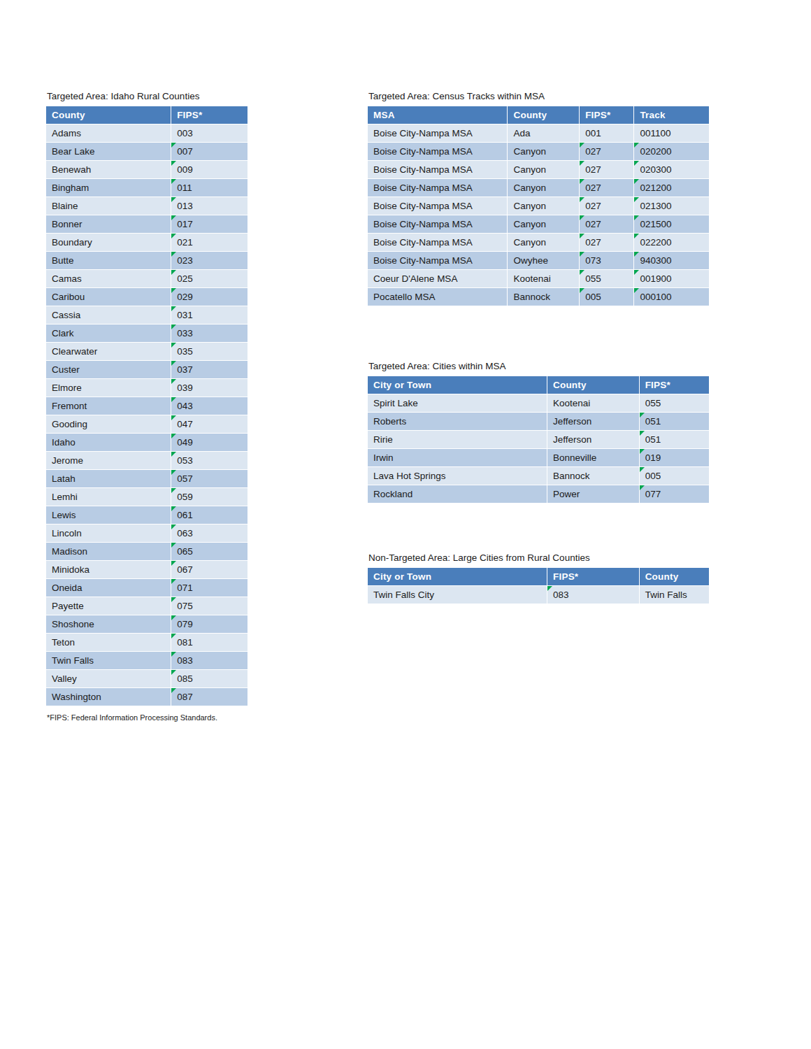Targeted Area: Idaho Rural Counties
| County | FIPS* |
| --- | --- |
| Adams | 003 |
| Bear Lake | 007 |
| Benewah | 009 |
| Bingham | 011 |
| Blaine | 013 |
| Bonner | 017 |
| Boundary | 021 |
| Butte | 023 |
| Camas | 025 |
| Caribou | 029 |
| Cassia | 031 |
| Clark | 033 |
| Clearwater | 035 |
| Custer | 037 |
| Elmore | 039 |
| Fremont | 043 |
| Gooding | 047 |
| Idaho | 049 |
| Jerome | 053 |
| Latah | 057 |
| Lemhi | 059 |
| Lewis | 061 |
| Lincoln | 063 |
| Madison | 065 |
| Minidoka | 067 |
| Oneida | 071 |
| Payette | 075 |
| Shoshone | 079 |
| Teton | 081 |
| Twin Falls | 083 |
| Valley | 085 |
| Washington | 087 |
*FIPS: Federal Information Processing Standards.
Targeted Area: Census Tracks within MSA
| MSA | County | FIPS* | Track |
| --- | --- | --- | --- |
| Boise City-Nampa MSA | Ada | 001 | 001100 |
| Boise City-Nampa MSA | Canyon | 027 | 020200 |
| Boise City-Nampa MSA | Canyon | 027 | 020300 |
| Boise City-Nampa MSA | Canyon | 027 | 021200 |
| Boise City-Nampa MSA | Canyon | 027 | 021300 |
| Boise City-Nampa MSA | Canyon | 027 | 021500 |
| Boise City-Nampa MSA | Canyon | 027 | 022200 |
| Boise City-Nampa MSA | Owyhee | 073 | 940300 |
| Coeur D'Alene MSA | Kootenai | 055 | 001900 |
| Pocatello MSA | Bannock | 005 | 000100 |
Targeted Area: Cities within MSA
| City or Town | County | FIPS* |
| --- | --- | --- |
| Spirit Lake | Kootenai | 055 |
| Roberts | Jefferson | 051 |
| Ririe | Jefferson | 051 |
| Irwin | Bonneville | 019 |
| Lava Hot Springs | Bannock | 005 |
| Rockland | Power | 077 |
Non-Targeted Area: Large Cities from Rural Counties
| City or Town | FIPS* | County |
| --- | --- | --- |
| Twin Falls City | 083 | Twin Falls |